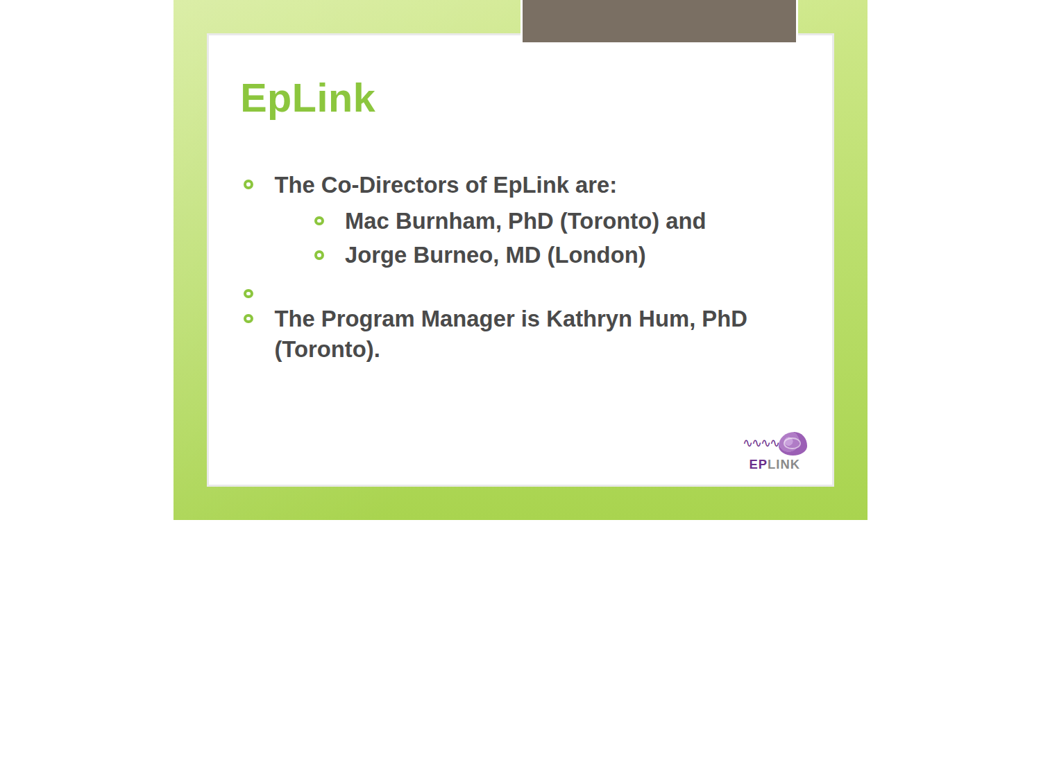EpLink
The Co-Directors of EpLink are:
Mac Burnham, PhD (Toronto) and
Jorge Burneo, MD (London)
The Program Manager is Kathryn Hum, PhD (Toronto).
∿∿∿∿
EP LINK